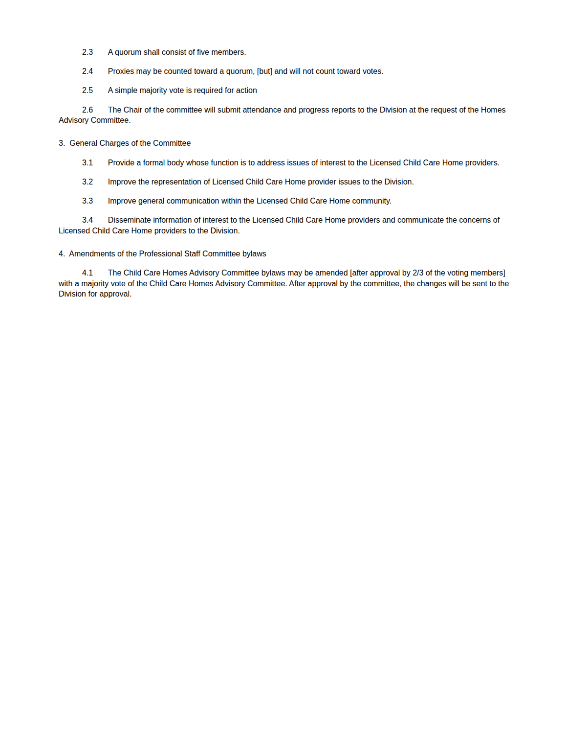2.3 A quorum shall consist of five members.
2.4 Proxies may be counted toward a quorum, [but] and will not count toward votes.
2.5 A simple majority vote is required for action
2.6 The Chair of the committee will submit attendance and progress reports to the Division at the request of the Homes Advisory Committee.
3. General Charges of the Committee
3.1 Provide a formal body whose function is to address issues of interest to the Licensed Child Care Home providers.
3.2 Improve the representation of Licensed Child Care Home provider issues to the Division.
3.3 Improve general communication within the Licensed Child Care Home community.
3.4 Disseminate information of interest to the Licensed Child Care Home providers and communicate the concerns of Licensed Child Care Home providers to the Division.
4. Amendments of the Professional Staff Committee bylaws
4.1 The Child Care Homes Advisory Committee bylaws may be amended [after approval by 2/3 of the voting members] with a majority vote of the Child Care Homes Advisory Committee. After approval by the committee, the changes will be sent to the Division for approval.